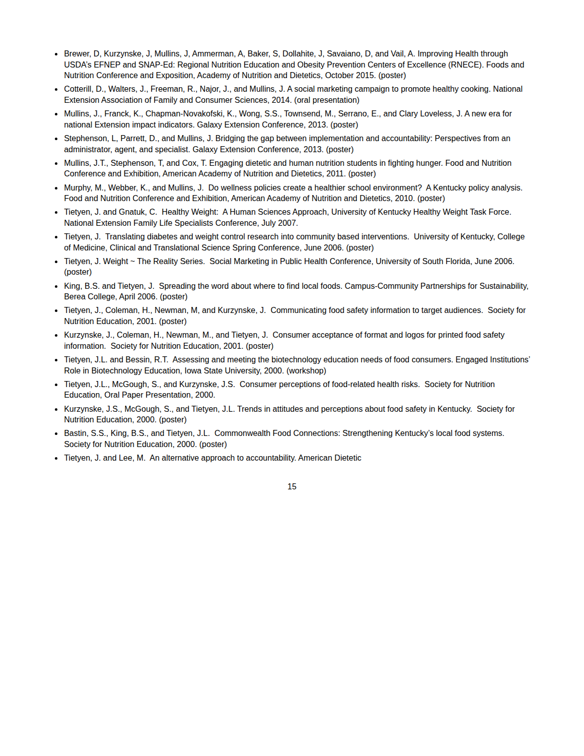Brewer, D, Kurzynske, J, Mullins, J, Ammerman, A, Baker, S, Dollahite, J, Savaiano, D, and Vail, A. Improving Health through USDA’s EFNEP and SNAP-Ed: Regional Nutrition Education and Obesity Prevention Centers of Excellence (RNECE). Foods and Nutrition Conference and Exposition, Academy of Nutrition and Dietetics, October 2015. (poster)
Cotterill, D., Walters, J., Freeman, R., Najor, J., and Mullins, J. A social marketing campaign to promote healthy cooking. National Extension Association of Family and Consumer Sciences, 2014. (oral presentation)
Mullins, J., Franck, K., Chapman-Novakofski, K., Wong, S.S., Townsend, M., Serrano, E., and Clary Loveless, J. A new era for national Extension impact indicators. Galaxy Extension Conference, 2013. (poster)
Stephenson, L, Parrett, D., and Mullins, J. Bridging the gap between implementation and accountability: Perspectives from an administrator, agent, and specialist. Galaxy Extension Conference, 2013. (poster)
Mullins, J.T., Stephenson, T, and Cox, T. Engaging dietetic and human nutrition students in fighting hunger. Food and Nutrition Conference and Exhibition, American Academy of Nutrition and Dietetics, 2011. (poster)
Murphy, M., Webber, K., and Mullins, J. Do wellness policies create a healthier school environment? A Kentucky policy analysis. Food and Nutrition Conference and Exhibition, American Academy of Nutrition and Dietetics, 2010. (poster)
Tietyen, J. and Gnatuk, C. Healthy Weight: A Human Sciences Approach, University of Kentucky Healthy Weight Task Force. National Extension Family Life Specialists Conference, July 2007.
Tietyen, J. Translating diabetes and weight control research into community based interventions. University of Kentucky, College of Medicine, Clinical and Translational Science Spring Conference, June 2006. (poster)
Tietyen, J. Weight ~ The Reality Series. Social Marketing in Public Health Conference, University of South Florida, June 2006. (poster)
King, B.S. and Tietyen, J. Spreading the word about where to find local foods. Campus-Community Partnerships for Sustainability, Berea College, April 2006. (poster)
Tietyen, J., Coleman, H., Newman, M, and Kurzynske, J. Communicating food safety information to target audiences. Society for Nutrition Education, 2001. (poster)
Kurzynske, J., Coleman, H., Newman, M., and Tietyen, J. Consumer acceptance of format and logos for printed food safety information. Society for Nutrition Education, 2001. (poster)
Tietyen, J.L. and Bessin, R.T. Assessing and meeting the biotechnology education needs of food consumers. Engaged Institutions’ Role in Biotechnology Education, Iowa State University, 2000. (workshop)
Tietyen, J.L., McGough, S., and Kurzynske, J.S. Consumer perceptions of food-related health risks. Society for Nutrition Education, Oral Paper Presentation, 2000.
Kurzynske, J.S., McGough, S., and Tietyen, J.L. Trends in attitudes and perceptions about food safety in Kentucky. Society for Nutrition Education, 2000. (poster)
Bastin, S.S., King, B.S., and Tietyen, J.L. Commonwealth Food Connections: Strengthening Kentucky’s local food systems. Society for Nutrition Education, 2000. (poster)
Tietyen, J. and Lee, M. An alternative approach to accountability. American Dietetic
15